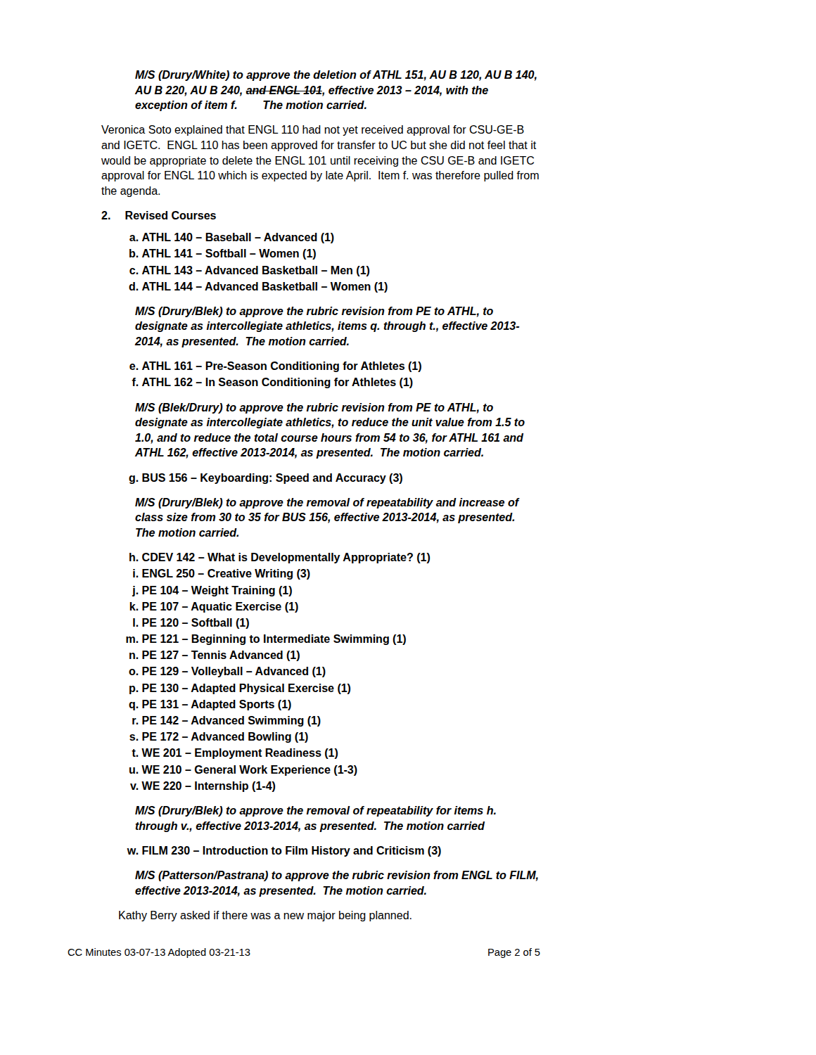M/S (Drury/White) to approve the deletion of ATHL 151, AU B 120, AU B 140, AU B 220, AU B 240, and ENGL 101, effective 2013 – 2014, with the exception of item f. The motion carried.
Veronica Soto explained that ENGL 110 had not yet received approval for CSU-GE-B and IGETC. ENGL 110 has been approved for transfer to UC but she did not feel that it would be appropriate to delete the ENGL 101 until receiving the CSU GE-B and IGETC approval for ENGL 110 which is expected by late April. Item f. was therefore pulled from the agenda.
2.
Revised Courses
ATHL 140 – Baseball – Advanced (1)
ATHL 141 – Softball – Women (1)
ATHL 143 – Advanced Basketball – Men (1)
ATHL 144 – Advanced Basketball – Women (1)
M/S (Drury/Blek) to approve the rubric revision from PE to ATHL, to designate as intercollegiate athletics, items q. through t., effective 2013-2014, as presented. The motion carried.
ATHL 161 – Pre-Season Conditioning for Athletes (1)
ATHL 162 – In Season Conditioning for Athletes (1)
M/S (Blek/Drury) to approve the rubric revision from PE to ATHL, to designate as intercollegiate athletics, to reduce the unit value from 1.5 to 1.0, and to reduce the total course hours from 54 to 36, for ATHL 161 and ATHL 162, effective 2013-2014, as presented. The motion carried.
BUS 156 – Keyboarding: Speed and Accuracy (3)
M/S (Drury/Blek) to approve the removal of repeatability and increase of class size from 30 to 35 for BUS 156, effective 2013-2014, as presented. The motion carried.
CDEV 142 – What is Developmentally Appropriate? (1)
ENGL 250 – Creative Writing (3)
PE 104 – Weight Training (1)
PE 107 – Aquatic Exercise (1)
PE 120 – Softball (1)
PE 121 – Beginning to Intermediate Swimming (1)
PE 127 – Tennis Advanced (1)
PE 129 – Volleyball – Advanced (1)
PE 130 – Adapted Physical Exercise (1)
PE 131 – Adapted Sports (1)
PE 142 – Advanced Swimming (1)
PE 172 – Advanced Bowling (1)
WE 201 – Employment Readiness (1)
WE 210 – General Work Experience (1-3)
WE 220 – Internship (1-4)
M/S (Drury/Blek) to approve the removal of repeatability for items h. through v., effective 2013-2014, as presented. The motion carried
FILM 230 – Introduction to Film History and Criticism (3)
M/S (Patterson/Pastrana) to approve the rubric revision from ENGL to FILM, effective 2013-2014, as presented. The motion carried.
Kathy Berry asked if there was a new major being planned.
CC Minutes 03-07-13 Adopted 03-21-13 Page 2 of 5